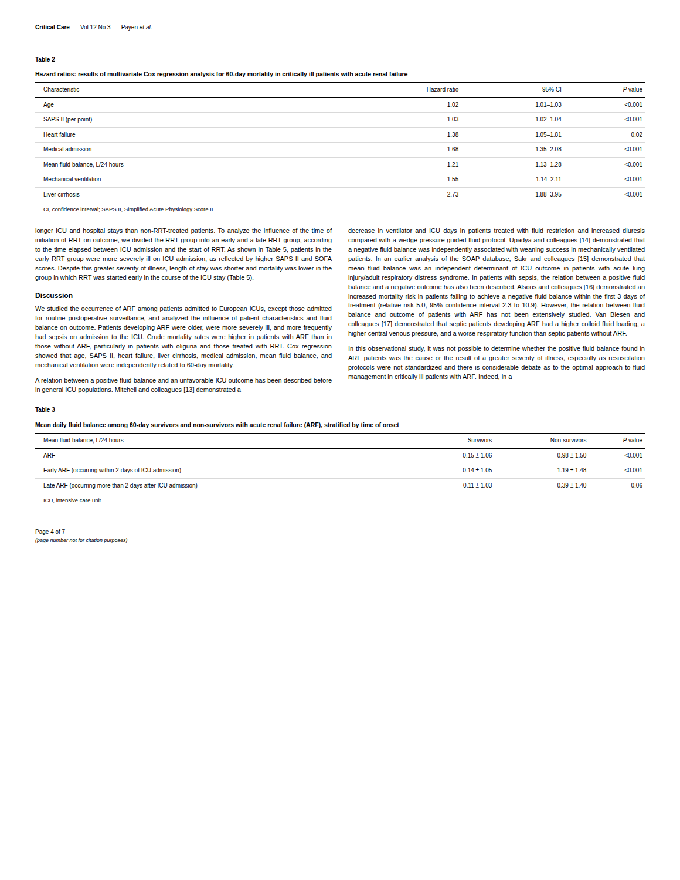Critical Care Vol 12 No 3 Payen et al.
Table 2
Hazard ratios: results of multivariate Cox regression analysis for 60-day mortality in critically ill patients with acute renal failure
| Characteristic | Hazard ratio | 95% CI | P value |
| --- | --- | --- | --- |
| Age | 1.02 | 1.01–1.03 | <0.001 |
| SAPS II (per point) | 1.03 | 1.02–1.04 | <0.001 |
| Heart failure | 1.38 | 1.05–1.81 | 0.02 |
| Medical admission | 1.68 | 1.35–2.08 | <0.001 |
| Mean fluid balance, L/24 hours | 1.21 | 1.13–1.28 | <0.001 |
| Mechanical ventilation | 1.55 | 1.14–2.11 | <0.001 |
| Liver cirrhosis | 2.73 | 1.88–3.95 | <0.001 |
CI, confidence interval; SAPS II, Simplified Acute Physiology Score II.
longer ICU and hospital stays than non-RRT-treated patients. To analyze the influence of the time of initiation of RRT on outcome, we divided the RRT group into an early and a late RRT group, according to the time elapsed between ICU admission and the start of RRT. As shown in Table 5, patients in the early RRT group were more severely ill on ICU admission, as reflected by higher SAPS II and SOFA scores. Despite this greater severity of illness, length of stay was shorter and mortality was lower in the group in which RRT was started early in the course of the ICU stay (Table 5).
Discussion
We studied the occurrence of ARF among patients admitted to European ICUs, except those admitted for routine postoperative surveillance, and analyzed the influence of patient characteristics and fluid balance on outcome. Patients developing ARF were older, were more severely ill, and more frequently had sepsis on admission to the ICU. Crude mortality rates were higher in patients with ARF than in those without ARF, particularly in patients with oliguria and those treated with RRT. Cox regression showed that age, SAPS II, heart failure, liver cirrhosis, medical admission, mean fluid balance, and mechanical ventilation were independently related to 60-day mortality.
A relation between a positive fluid balance and an unfavorable ICU outcome has been described before in general ICU populations. Mitchell and colleagues [13] demonstrated a
decrease in ventilator and ICU days in patients treated with fluid restriction and increased diuresis compared with a wedge pressure-guided fluid protocol. Upadya and colleagues [14] demonstrated that a negative fluid balance was independently associated with weaning success in mechanically ventilated patients. In an earlier analysis of the SOAP database, Sakr and colleagues [15] demonstrated that mean fluid balance was an independent determinant of ICU outcome in patients with acute lung injury/adult respiratory distress syndrome. In patients with sepsis, the relation between a positive fluid balance and a negative outcome has also been described. Alsous and colleagues [16] demonstrated an increased mortality risk in patients failing to achieve a negative fluid balance within the first 3 days of treatment (relative risk 5.0, 95% confidence interval 2.3 to 10.9). However, the relation between fluid balance and outcome of patients with ARF has not been extensively studied. Van Biesen and colleagues [17] demonstrated that septic patients developing ARF had a higher colloid fluid loading, a higher central venous pressure, and a worse respiratory function than septic patients without ARF.
In this observational study, it was not possible to determine whether the positive fluid balance found in ARF patients was the cause or the result of a greater severity of illness, especially as resuscitation protocols were not standardized and there is considerable debate as to the optimal approach to fluid management in critically ill patients with ARF. Indeed, in a
Table 3
Mean daily fluid balance among 60-day survivors and non-survivors with acute renal failure (ARF), stratified by time of onset
| Mean fluid balance, L/24 hours | Survivors | Non-survivors | P value |
| --- | --- | --- | --- |
| ARF | 0.15 ± 1.06 | 0.98 ± 1.50 | <0.001 |
| Early ARF (occurring within 2 days of ICU admission) | 0.14 ± 1.05 | 1.19 ± 1.48 | <0.001 |
| Late ARF (occurring more than 2 days after ICU admission) | 0.11 ± 1.03 | 0.39 ± 1.40 | 0.06 |
ICU, intensive care unit.
Page 4 of 7
(page number not for citation purposes)